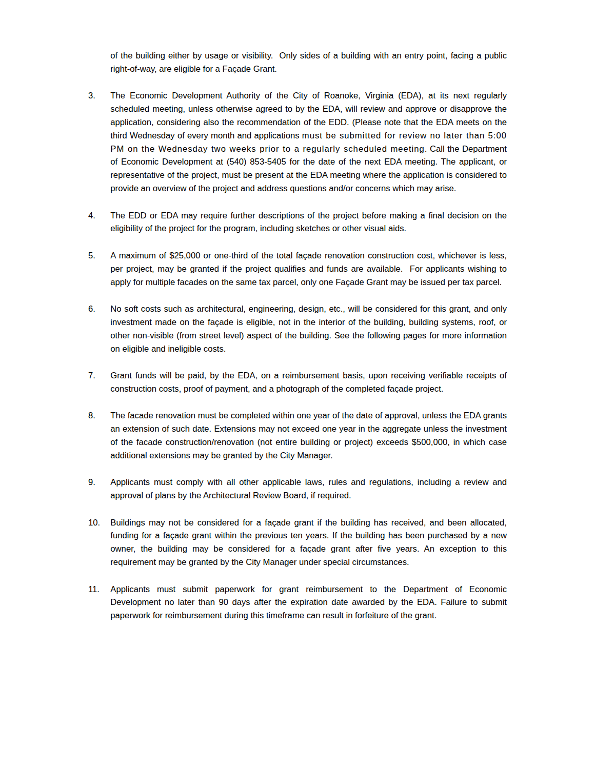of the building either by usage or visibility. Only sides of a building with an entry point, facing a public right-of-way, are eligible for a Façade Grant.
3. The Economic Development Authority of the City of Roanoke, Virginia (EDA), at its next regularly scheduled meeting, unless otherwise agreed to by the EDA, will review and approve or disapprove the application, considering also the recommendation of the EDD. (Please note that the EDA meets on the third Wednesday of every month and applications must be submitted for review no later than 5:00 PM on the Wednesday two weeks prior to a regularly scheduled meeting. Call the Department of Economic Development at (540) 853-5405 for the date of the next EDA meeting. The applicant, or representative of the project, must be present at the EDA meeting where the application is considered to provide an overview of the project and address questions and/or concerns which may arise.
4. The EDD or EDA may require further descriptions of the project before making a final decision on the eligibility of the project for the program, including sketches or other visual aids.
5. A maximum of $25,000 or one-third of the total façade renovation construction cost, whichever is less, per project, may be granted if the project qualifies and funds are available. For applicants wishing to apply for multiple facades on the same tax parcel, only one Façade Grant may be issued per tax parcel.
6. No soft costs such as architectural, engineering, design, etc., will be considered for this grant, and only investment made on the façade is eligible, not in the interior of the building, building systems, roof, or other non-visible (from street level) aspect of the building. See the following pages for more information on eligible and ineligible costs.
7. Grant funds will be paid, by the EDA, on a reimbursement basis, upon receiving verifiable receipts of construction costs, proof of payment, and a photograph of the completed façade project.
8. The facade renovation must be completed within one year of the date of approval, unless the EDA grants an extension of such date. Extensions may not exceed one year in the aggregate unless the investment of the facade construction/renovation (not entire building or project) exceeds $500,000, in which case additional extensions may be granted by the City Manager.
9. Applicants must comply with all other applicable laws, rules and regulations, including a review and approval of plans by the Architectural Review Board, if required.
10. Buildings may not be considered for a façade grant if the building has received, and been allocated, funding for a façade grant within the previous ten years. If the building has been purchased by a new owner, the building may be considered for a façade grant after five years. An exception to this requirement may be granted by the City Manager under special circumstances.
11. Applicants must submit paperwork for grant reimbursement to the Department of Economic Development no later than 90 days after the expiration date awarded by the EDA. Failure to submit paperwork for reimbursement during this timeframe can result in forfeiture of the grant.